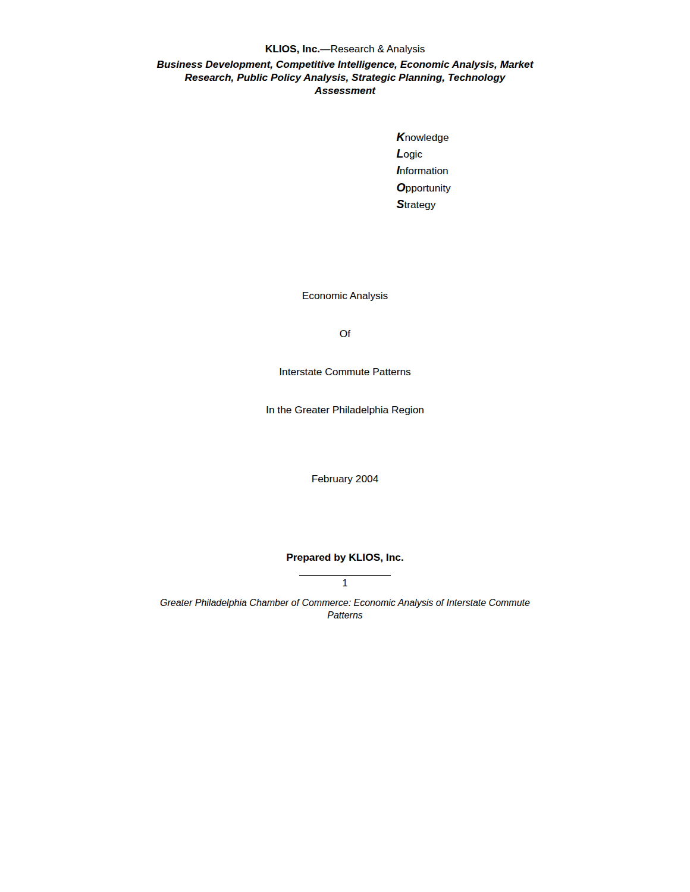KLIOS, Inc.—Research & Analysis
Business Development, Competitive Intelligence, Economic Analysis, Market Research, Public Policy Analysis, Strategic Planning, Technology Assessment
Knowledge
Logic
Information
Opportunity
Strategy
Economic Analysis
Of
Interstate Commute Patterns
In the Greater Philadelphia Region
February 2004
Prepared by KLIOS, Inc.
1
Greater Philadelphia Chamber of Commerce: Economic Analysis of Interstate Commute Patterns